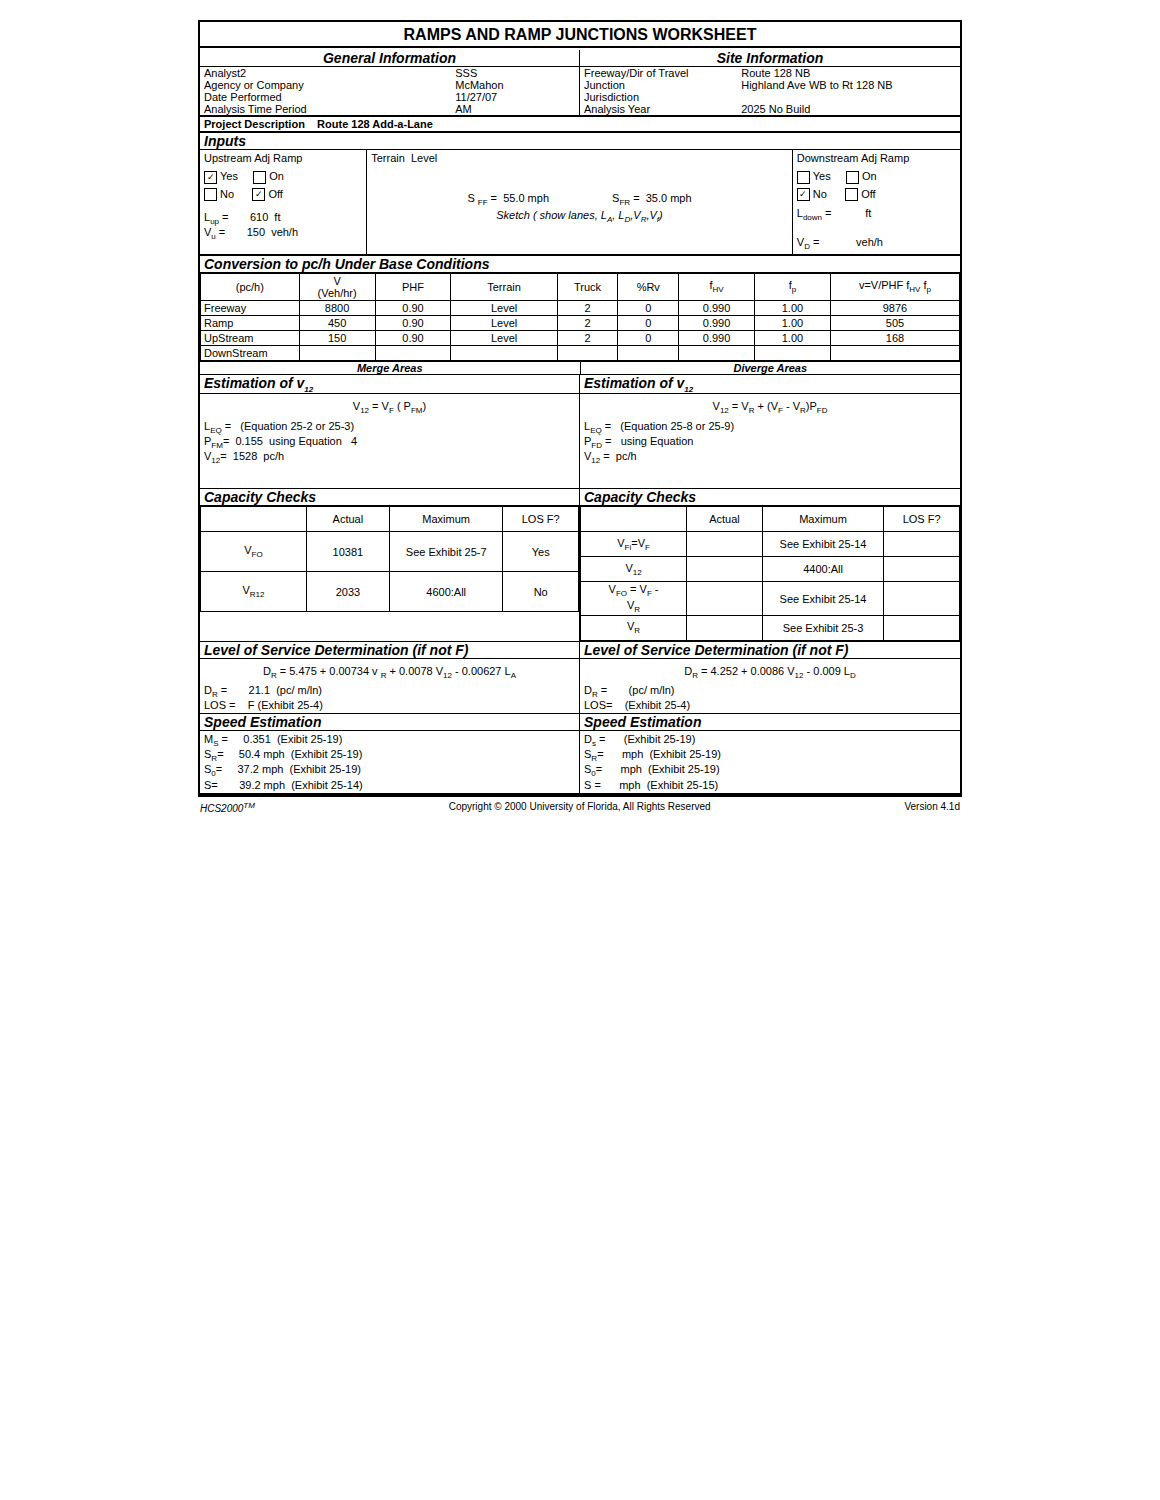RAMPS AND RAMP JUNCTIONS WORKSHEET
General Information
| Analyst2 | SSS |
| Agency or Company | McMahon |
| Date Performed | 11/27/07 |
| Analysis Time Period | AM |
Site Information
| Freeway/Dir of Travel | Route 128 NB |
| Junction | Highland Ave WB to Rt 128 NB |
| Jurisdiction | |
| Analysis Year | 2025 No Build |
Project Description Route 128 Add-a-Lane
Inputs
Upstream Adj Ramp
Yes On
No Off
Lup = 610 ft
Vu = 150 veh/h
Terrain Level
S FF = 55.0 mph SFR = 35.0 mph
Sketch ( show lanes, LA, LD,VR,Vf)
Downstream Adj Ramp
Yes On
No Off
Ldown = ft
VD = veh/h
Conversion to pc/h Under Base Conditions
| (pc/h) | V (Veh/hr) | PHF | Terrain | Truck | %Rv | f HV | f p | v=V/PHF f HV f p |
| Freeway | 8800 | 0.90 | Level | 2 | 0 | 0.990 | 1.00 | 9876 |
| Ramp | 450 | 0.90 | Level | 2 | 0 | 0.990 | 1.00 | 505 |
| UpStream | 150 | 0.90 | Level | 2 | 0 | 0.990 | 1.00 | 168 |
| DownStream | | | | | | | | |
Merge Areas
Diverge Areas
Estimation of v12
V12 = VF ( PFM)
LEQ = (Equation 25-2 or 25-3)
PFM= 0.155 using Equation 4
V12= 1528 pc/h
Estimation of v12
V12 = VR + (VF - VR)PFD
LEQ = (Equation 25-8 or 25-9)
PFD = using Equation
V12 = pc/h
Capacity Checks
| | Actual | Maximum | LOS F? |
| V FO | 10381 | See Exhibit 25-7 | Yes |
| V R12 | 2033 | 4600:All | No |
Capacity Checks
| | Actual | Maximum | LOS F? |
| V Fi =V F | | See Exhibit 25-14 | |
| V 12 | | 4400:All | |
| V FO = V F - V R | | See Exhibit 25-14 | |
| V R | | See Exhibit 25-3 | |
Level of Service Determination (if not F)
DR = 5.475 + 0.00734 v R + 0.0078 V12 - 0.00627 LA
DR = 21.1 (pc/ m/ln)
LOS = F (Exhibit 25-4)
Level of Service Determination (if not F)
DR = 4.252 + 0.0086 V12 - 0.009 LD
DR = (pc/ m/ln)
LOS= (Exhibit 25-4)
Speed Estimation
MS = 0.351 (Exibit 25-19)
SR= 50.4 mph (Exhibit 25-19)
S0= 37.2 mph (Exhibit 25-19)
S= 39.2 mph (Exhibit 25-14)
Speed Estimation
Ds = (Exhibit 25-19)
SR= mph (Exhibit 25-19)
S0= mph (Exhibit 25-19)
S = mph (Exhibit 25-15)
HCS2000TM
Copyright © 2000 University of Florida, All Rights Reserved
Version 4.1d